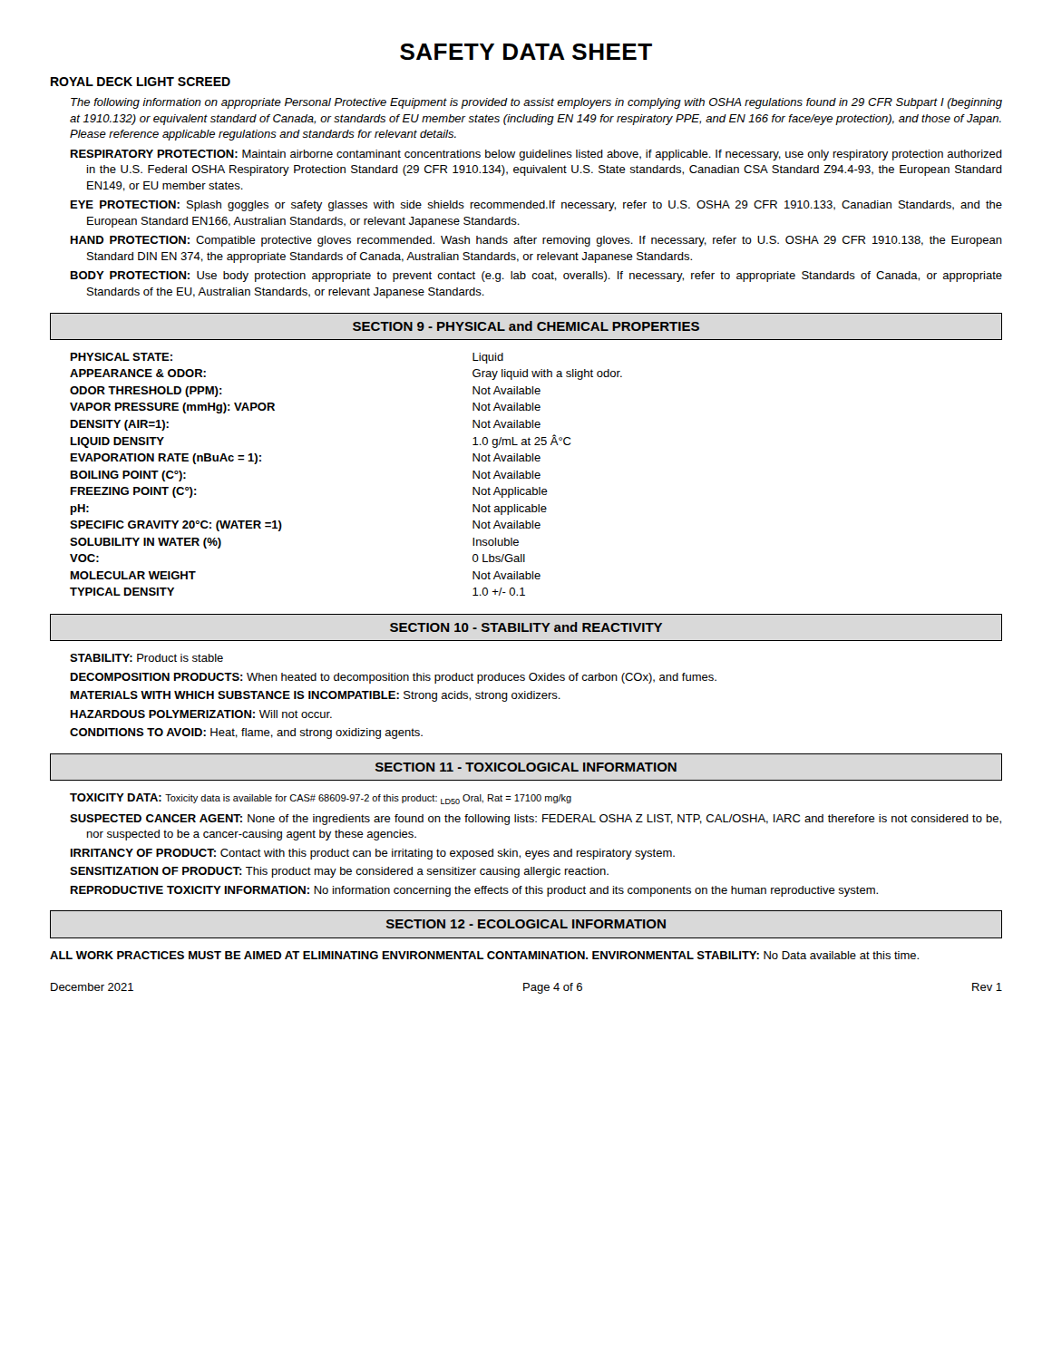SAFETY DATA SHEET
ROYAL DECK LIGHT SCREED
The following information on appropriate Personal Protective Equipment is provided to assist employers in complying with OSHA regulations found in 29 CFR Subpart I (beginning at 1910.132) or equivalent standard of Canada, or standards of EU member states (including EN 149 for respiratory PPE, and EN 166 for face/eye protection), and those of Japan. Please reference applicable regulations and standards for relevant details.
RESPIRATORY PROTECTION: Maintain airborne contaminant concentrations below guidelines listed above, if applicable. If necessary, use only respiratory protection authorized in the U.S. Federal OSHA Respiratory Protection Standard (29 CFR 1910.134), equivalent U.S. State standards, Canadian CSA Standard Z94.4-93, the European Standard EN149, or EU member states.
EYE PROTECTION: Splash goggles or safety glasses with side shields recommended.If necessary, refer to U.S. OSHA 29 CFR 1910.133, Canadian Standards, and the European Standard EN166, Australian Standards, or relevant Japanese Standards.
HAND PROTECTION: Compatible protective gloves recommended. Wash hands after removing gloves. If necessary, refer to U.S. OSHA 29 CFR 1910.138, the European Standard DIN EN 374, the appropriate Standards of Canada, Australian Standards, or relevant Japanese Standards.
BODY PROTECTION: Use body protection appropriate to prevent contact (e.g. lab coat, overalls). If necessary, refer to appropriate Standards of Canada, or appropriate Standards of the EU, Australian Standards, or relevant Japanese Standards.
SECTION 9 - PHYSICAL and CHEMICAL PROPERTIES
| PHYSICAL STATE: | Liquid |
| APPEARANCE & ODOR: | Gray liquid with a slight odor. |
| ODOR THRESHOLD (PPM): | Not Available |
| VAPOR PRESSURE (mmHg): VAPOR | Not Available |
| DENSITY (AIR=1): | Not Available |
| LIQUID DENSITY | 1.0 g/mL at 25 Â°C |
| EVAPORATION RATE (nBuAc = 1): | Not Available |
| BOILING POINT (C°): | Not Available |
| FREEZING POINT (C°): | Not Applicable |
| pH: | Not applicable |
| SPECIFIC GRAVITY 20°C: (WATER =1) | Not Available |
| SOLUBILITY IN WATER (%) | Insoluble |
| VOC: | 0 Lbs/Gall |
| MOLECULAR WEIGHT | Not Available |
| TYPICAL DENSITY | 1.0 +/- 0.1 |
SECTION 10 - STABILITY and REACTIVITY
STABILITY: Product is stable
DECOMPOSITION PRODUCTS: When heated to decomposition this product produces Oxides of carbon (COx), and fumes.
MATERIALS WITH WHICH SUBSTANCE IS INCOMPATIBLE: Strong acids, strong oxidizers.
HAZARDOUS POLYMERIZATION: Will not occur.
CONDITIONS TO AVOID: Heat, flame, and strong oxidizing agents.
SECTION 11 - TOXICOLOGICAL INFORMATION
TOXICITY DATA: Toxicity data is available for CAS# 68609-97-2 of this product: LD50 Oral, Rat = 17100 mg/kg
SUSPECTED CANCER AGENT: None of the ingredients are found on the following lists: FEDERAL OSHA Z LIST, NTP, CAL/OSHA, IARC and therefore is not considered to be, nor suspected to be a cancer-causing agent by these agencies.
IRRITANCY OF PRODUCT: Contact with this product can be irritating to exposed skin, eyes and respiratory system.
SENSITIZATION OF PRODUCT: This product may be considered a sensitizer causing allergic reaction.
REPRODUCTIVE TOXICITY INFORMATION: No information concerning the effects of this product and its components on the human reproductive system.
SECTION 12 - ECOLOGICAL INFORMATION
ALL WORK PRACTICES MUST BE AIMED AT ELIMINATING ENVIRONMENTAL CONTAMINATION. ENVIRONMENTAL STABILITY: No Data available at this time.
December 2021 Page 4 of 6 Rev 1